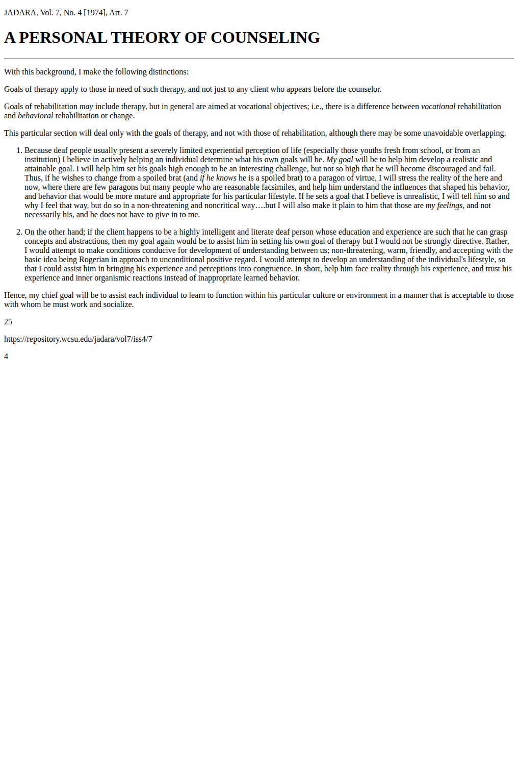JADARA, Vol. 7, No. 4 [1974], Art. 7
A PERSONAL THEORY OF COUNSELING
With this background, I make the following distinctions:
Goals of therapy apply to those in need of such therapy, and not just to any client who appears before the counselor.
Goals of rehabilitation may include therapy, but in general are aimed at vocational objectives; i.e., there is a difference between vocational rehabilitation and behavioral rehabilitation or change.
This particular section will deal only with the goals of therapy, and not with those of rehabilitation, although there may be some unavoidable overlapping.
Because deaf people usually present a severely limited experiential perception of life (especially those youths fresh from school, or from an institution) I believe in actively helping an individual determine what his own goals will be. My goal will be to help him develop a realistic and attainable goal. I will help him set his goals high enough to be an interesting challenge, but not so high that he will become discouraged and fail. Thus, if he wishes to change from a spoiled brat (and if he knows he is a spoiled brat) to a paragon of virtue, I will stress the reality of the here and now, where there are few paragons but many people who are reasonable facsimiles, and help him understand the influences that shaped his behavior, and behavior that would be more mature and appropriate for his particular lifestyle. If he sets a goal that I believe is unrealistic, I will tell him so and why I feel that way, but do so in a non-threatening and noncritical way….but I will also make it plain to him that those are my feelings, and not necessarily his, and he does not have to give in to me.
On the other hand; if the client happens to be a highly intelligent and literate deaf person whose education and experience are such that he can grasp concepts and abstractions, then my goal again would be to assist him in setting his own goal of therapy but I would not be strongly directive. Rather, I would attempt to make conditions conducive for development of understanding between us; non-threatening, warm, friendly, and accepting with the basic idea being Rogerian in approach to unconditional positive regard. I would attempt to develop an understanding of the individual's lifestyle, so that I could assist him in bringing his experience and perceptions into congruence. In short, help him face reality through his experience, and trust his experience and inner organismic reactions instead of inappropriate learned behavior.
Hence, my chief goal will be to assist each individual to learn to function within his particular culture or environment in a manner that is acceptable to those with whom he must work and socialize.
25
https://repository.wcsu.edu/jadara/vol7/iss4/7
4